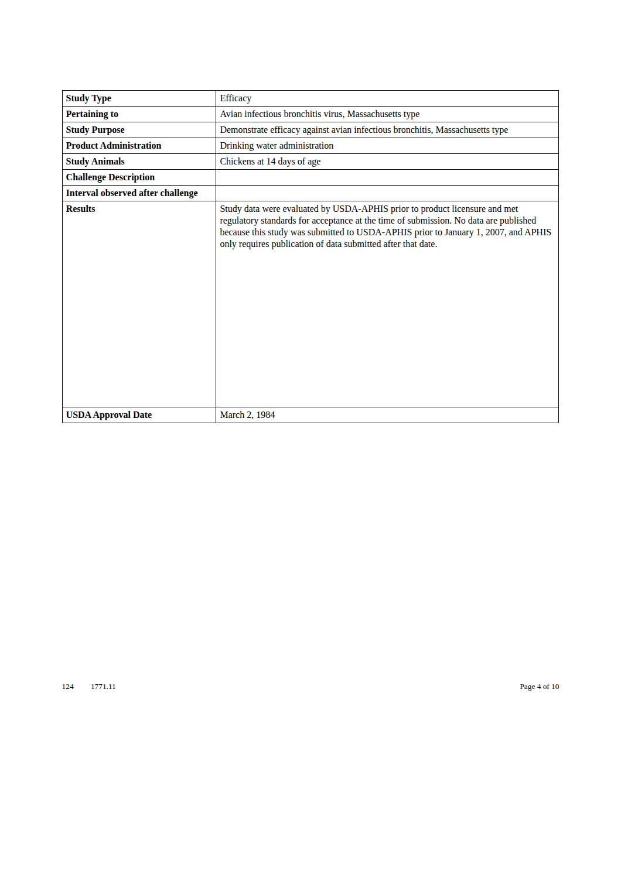| Study Type | Efficacy |
| Pertaining to | Avian infectious bronchitis virus, Massachusetts type |
| Study Purpose | Demonstrate efficacy against avian infectious bronchitis, Massachusetts type |
| Product Administration | Drinking water administration |
| Study Animals | Chickens at 14 days of age |
| Challenge Description | |
| Interval observed after challenge | |
| Results | Study data were evaluated by USDA-APHIS prior to product licensure and met regulatory standards for acceptance at the time of submission. No data are published because this study was submitted to USDA-APHIS prior to January 1, 2007, and APHIS only requires publication of data submitted after that date. |
| USDA Approval Date | March 2, 1984 |
1241771.11
Page 4 of 10